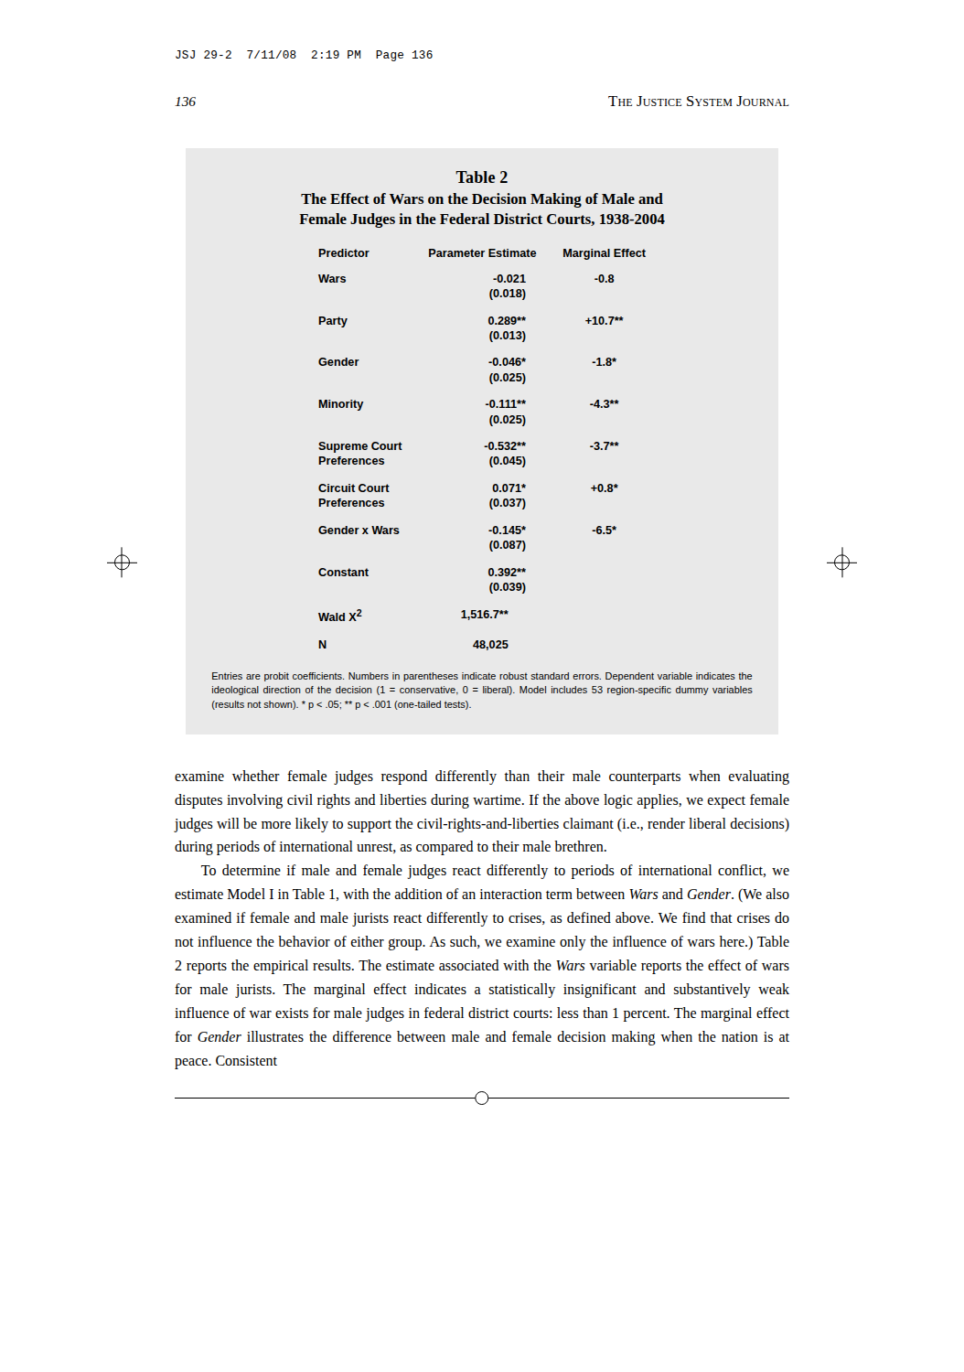JSJ 29-2 7/11/08 2:19 PM Page 136
136 The Justice System Journal
Table 2 The Effect of Wars on the Decision Making of Male and Female Judges in the Federal District Courts, 1938-2004
| Predictor | Parameter Estimate | Marginal Effect |
| --- | --- | --- |
| Wars | -0.021 (0.018) | -0.8 |
| Party | 0.289** (0.013) | +10.7** |
| Gender | -0.046* (0.025) | -1.8* |
| Minority | -0.111** (0.025) | -4.3** |
| Supreme Court Preferences | -0.532** (0.045) | -3.7** |
| Circuit Court Preferences | 0.071* (0.037) | +0.8* |
| Gender x Wars | -0.145* (0.087) | -6.5* |
| Constant | 0.392** (0.039) | |
| Wald Χ 2 | 1,516.7** | |
| N | 48,025 | |
Entries are probit coefficients. Numbers in parentheses indicate robust standard errors. Dependent variable indicates the ideological direction of the decision (1 = conservative, 0 = liberal). Model includes 53 region-specific dummy variables (results not shown). * p < .05; ** p < .001 (one-tailed tests).
examine whether female judges respond differently than their male counterparts when evaluating disputes involving civil rights and liberties during wartime. If the above logic applies, we expect female judges will be more likely to support the civil-rights-and-liberties claimant (i.e., render liberal decisions) during periods of international unrest, as compared to their male brethren.
To determine if male and female judges react differently to periods of international conflict, we estimate Model I in Table 1, with the addition of an interaction term between Wars and Gender. (We also examined if female and male jurists react differently to crises, as defined above. We find that crises do not influence the behavior of either group. As such, we examine only the influence of wars here.) Table 2 reports the empirical results. The estimate associated with the Wars variable reports the effect of wars for male jurists. The marginal effect indicates a statistically insignificant and substantively weak influence of war exists for male judges in federal district courts: less than 1 percent. The marginal effect for Gender illustrates the difference between male and female decision making when the nation is at peace. Consistent